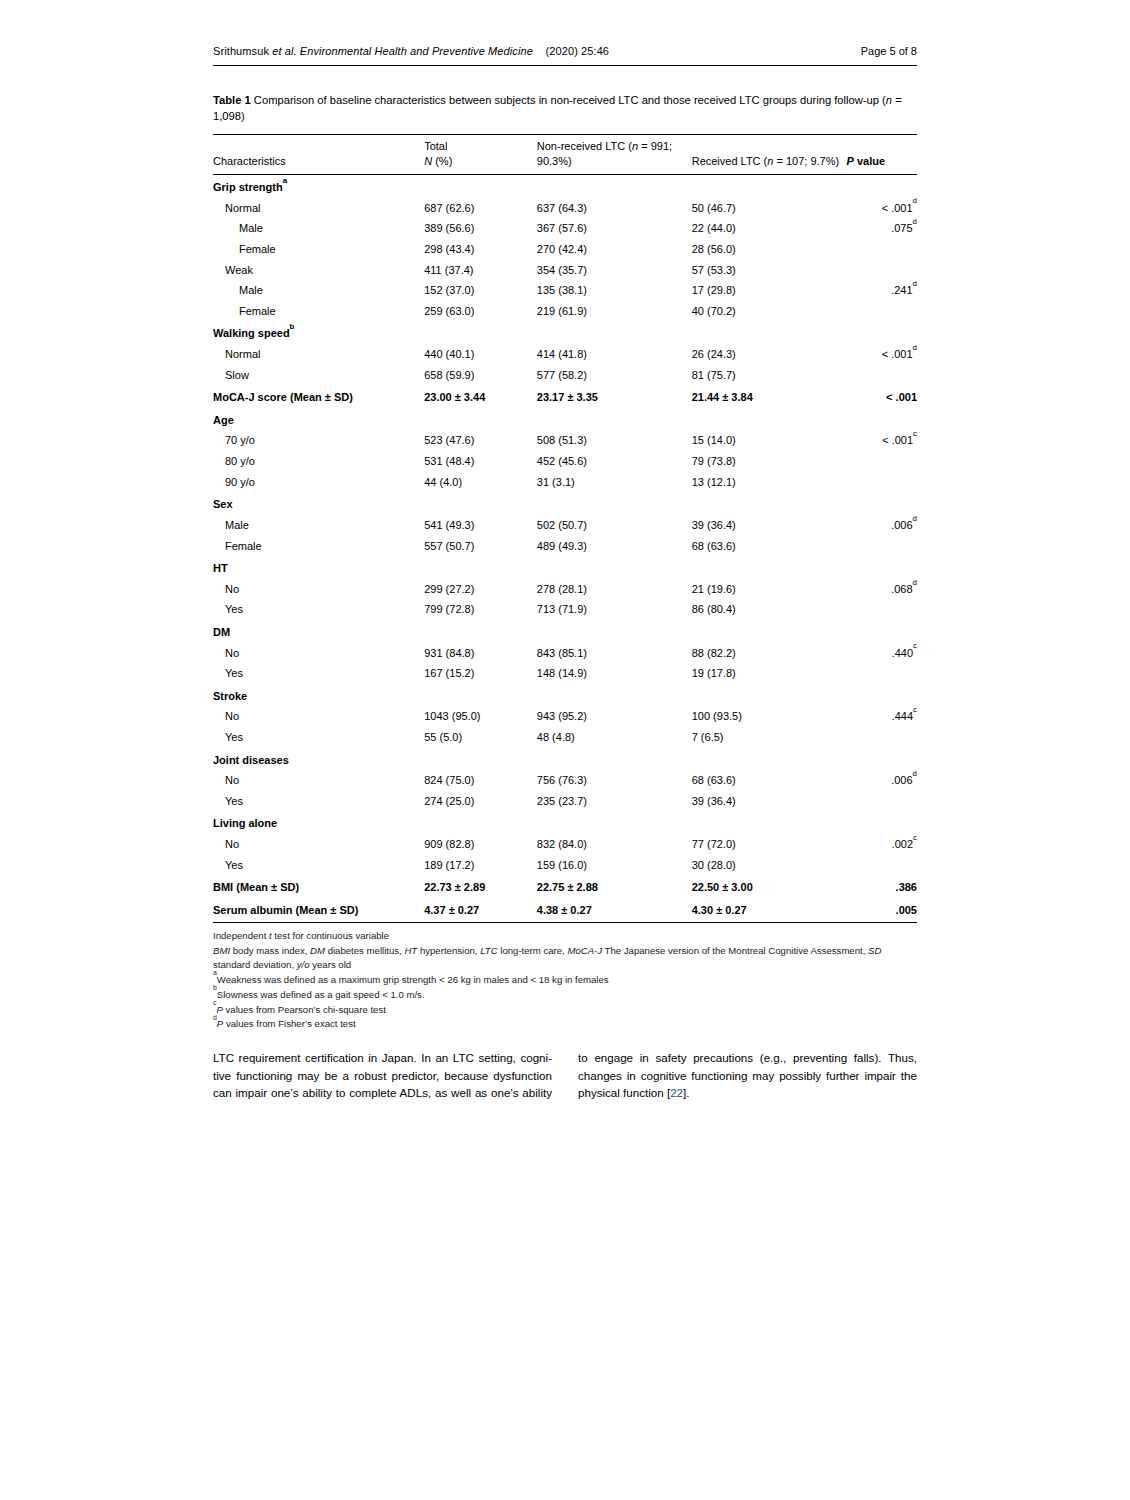Srithumsuk et al. Environmental Health and Preventive Medicine (2020) 25:46
Page 5 of 8
Table 1 Comparison of baseline characteristics between subjects in non-received LTC and those received LTC groups during follow-up (n = 1,098)
| Characteristics | Total N (%) | Non-received LTC ( n = 991; 90.3%) | Received LTC ( n = 107; 9.7%) | P value |
| --- | --- | --- | --- | --- |
| Grip strength a | | | | |
| Normal | 687 (62.6) | 637 (64.3) | 50 (46.7) | < .001 d |
| Male | 389 (56.6) | 367 (57.6) | 22 (44.0) | .075 d |
| Female | 298 (43.4) | 270 (42.4) | 28 (56.0) | |
| Weak | 411 (37.4) | 354 (35.7) | 57 (53.3) | |
| Male | 152 (37.0) | 135 (38.1) | 17 (29.8) | .241 d |
| Female | 259 (63.0) | 219 (61.9) | 40 (70.2) | |
| Walking speed b | | | | |
| Normal | 440 (40.1) | 414 (41.8) | 26 (24.3) | < .001 d |
| Slow | 658 (59.9) | 577 (58.2) | 81 (75.7) | |
| MoCA-J score (Mean ± SD) | 23.00 ± 3.44 | 23.17 ± 3.35 | 21.44 ± 3.84 | < .001 |
| Age | | | | |
| 70 y/o | 523 (47.6) | 508 (51.3) | 15 (14.0) | < .001 c |
| 80 y/o | 531 (48.4) | 452 (45.6) | 79 (73.8) | |
| 90 y/o | 44 (4.0) | 31 (3.1) | 13 (12.1) | |
| Sex | | | | |
| Male | 541 (49.3) | 502 (50.7) | 39 (36.4) | .006 d |
| Female | 557 (50.7) | 489 (49.3) | 68 (63.6) | |
| HT | | | | |
| No | 299 (27.2) | 278 (28.1) | 21 (19.6) | .068 d |
| Yes | 799 (72.8) | 713 (71.9) | 86 (80.4) | |
| DM | | | | |
| No | 931 (84.8) | 843 (85.1) | 88 (82.2) | .440 c |
| Yes | 167 (15.2) | 148 (14.9) | 19 (17.8) | |
| Stroke | | | | |
| No | 1043 (95.0) | 943 (95.2) | 100 (93.5) | .444 c |
| Yes | 55 (5.0) | 48 (4.8) | 7 (6.5) | |
| Joint diseases | | | | |
| No | 824 (75.0) | 756 (76.3) | 68 (63.6) | .006 d |
| Yes | 274 (25.0) | 235 (23.7) | 39 (36.4) | |
| Living alone | | | | |
| No | 909 (82.8) | 832 (84.0) | 77 (72.0) | .002 c |
| Yes | 189 (17.2) | 159 (16.0) | 30 (28.0) | |
| BMI (Mean ± SD) | 22.73 ± 2.89 | 22.75 ± 2.88 | 22.50 ± 3.00 | .386 |
| Serum albumin (Mean ± SD) | 4.37 ± 0.27 | 4.38 ± 0.27 | 4.30 ± 0.27 | .005 |
Independent t test for continuous variable
BMI body mass index, DM diabetes mellitus, HT hypertension, LTC long-term care, MoCA-J The Japanese version of the Montreal Cognitive Assessment, SD standard deviation, y/o years old
aWeakness was defined as a maximum grip strength < 26 kg in males and < 18 kg in females
bSlowness was defined as a gait speed < 1.0 m/s.
cP values from Pearson’s chi-square test
dP values from Fisher’s exact test
LTC requirement certification in Japan. In an LTC setting, cognitive functioning may be a robust predictor, because dysfunction can impair one’s ability to complete ADLs, as well as one’s ability to engage in safety precautions (e.g., preventing falls). Thus, changes in cognitive functioning may possibly further impair the physical function [22].